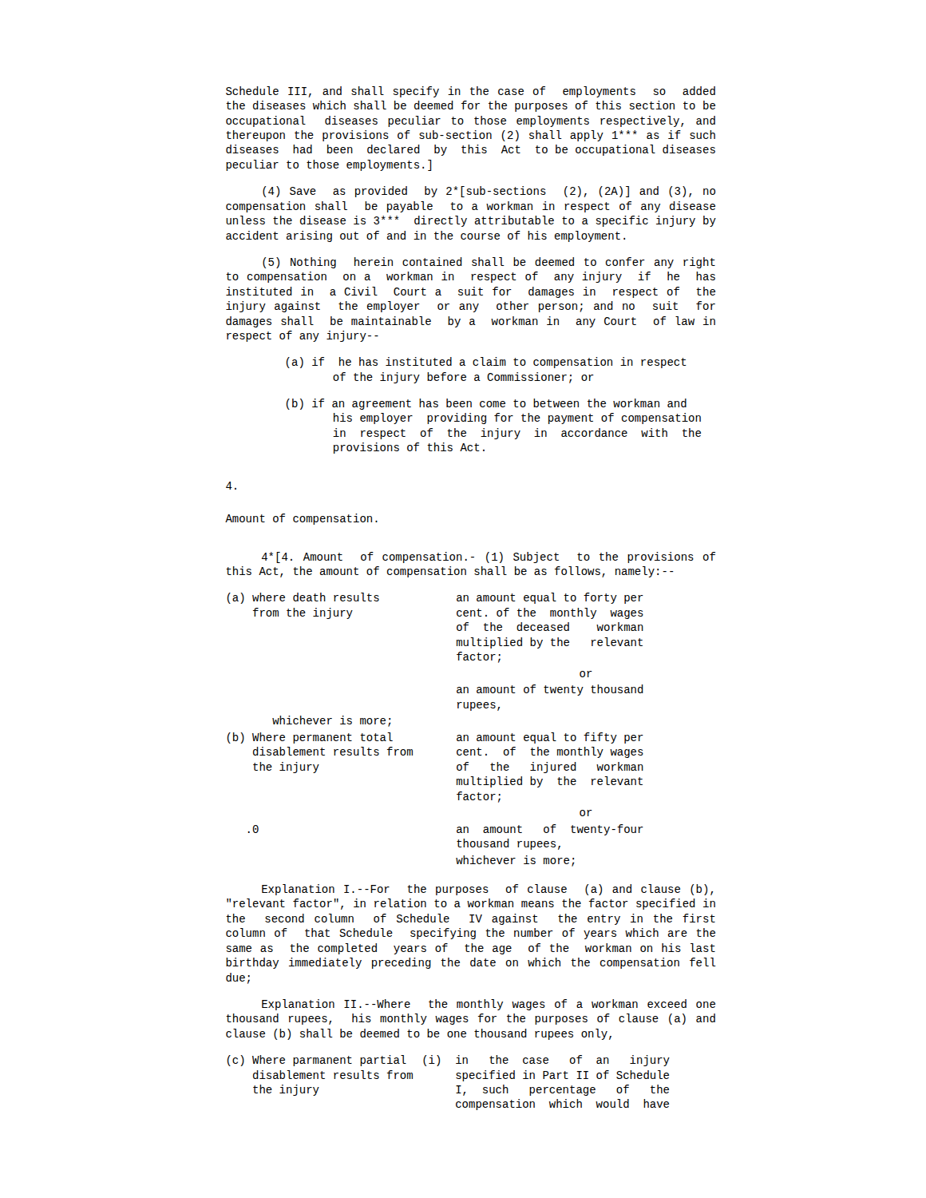Schedule III, and shall specify in the case of employments so added the diseases which shall be deemed for the purposes of this section to be occupational diseases peculiar to those employments respectively, and thereupon the provisions of sub-section (2) shall apply 1*** as if such diseases had been declared by this Act to be occupational diseases peculiar to those employments.]
(4) Save as provided by 2*[sub-sections (2), (2A)] and (3), no compensation shall be payable to a workman in respect of any disease unless the disease is 3*** directly attributable to a specific injury by accident arising out of and in the course of his employment.
(5) Nothing herein contained shall be deemed to confer any right to compensation on a workman in respect of any injury if he has instituted in a Civil Court a suit for damages in respect of the injury against the employer or any other person; and no suit for damages shall be maintainable by a workman in any Court of law in respect of any injury--
(a) if he has instituted a claim to compensation in respect of the injury before a Commissioner; or
(b) if an agreement has been come to between the workman and his employer providing for the payment of compensation in respect of the injury in accordance with the provisions of this Act.
4.
Amount of compensation.
4*[4. Amount of compensation.- (1) Subject to the provisions of this Act, the amount of compensation shall be as follows, namely:--
| (a) where death results from the injury | an amount equal to forty per cent. of the monthly wages of the deceased workman multiplied by the relevant factor; |
| | or |
| | an amount of twenty thousand rupees, |
| whichever is more; | |
| (b) Where permanent total disablement results from the injury | an amount equal to fifty per cent. of the monthly wages of the injured workman multiplied by the relevant factor; |
| | or |
| .0 | an amount of twenty-four thousand rupees, |
| | whichever is more; |
Explanation I.--For the purposes of clause (a) and clause (b), "relevant factor", in relation to a workman means the factor specified in the second column of Schedule IV against the entry in the first column of that Schedule specifying the number of years which are the same as the completed years of the age of the workman on his last birthday immediately preceding the date on which the compensation fell due;
Explanation II.--Where the monthly wages of a workman exceed one thousand rupees, his monthly wages for the purposes of clause (a) and clause (b) shall be deemed to be one thousand rupees only,
| (c) Where parmanent partial disablement results from the injury | (i) in the case of an injury specified in Part II of Schedule I, such percentage of the compensation which would have |